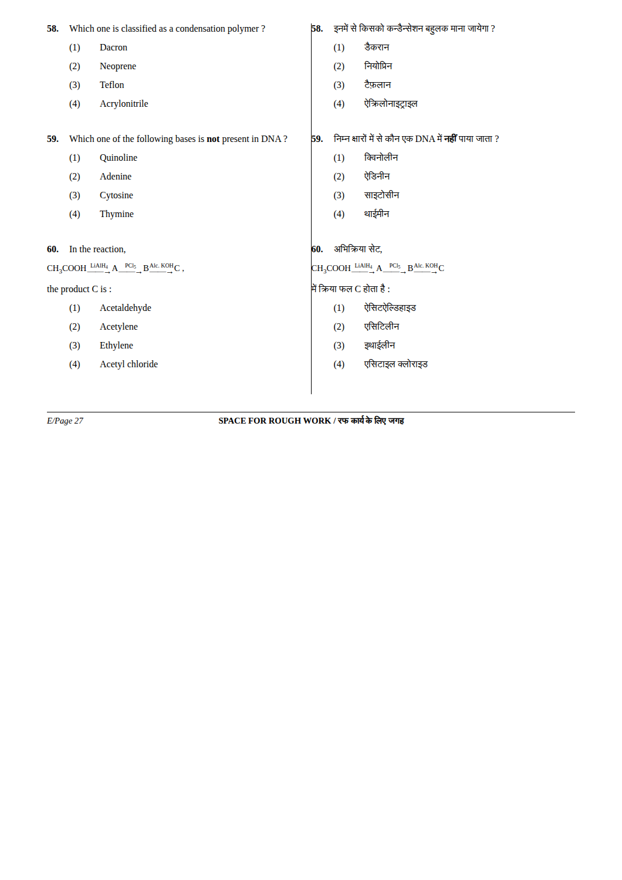| 58. Which one is classified as a condensation polymer ? (1) Dacron (2) Neoprene (3) Teflon (4) Acrylonitrile 59. Which one of the following bases is not present in DNA ? (1) Quinoline (2) Adenine (3) Cytosine (4) Thymine 60. In the reaction, CH 3 COOH LiAlH 4 ——→ A PCl 5 ——→ B Alc. KOH ——→ C , the product C is : (1) Acetaldehyde (2) Acetylene (3) Ethylene (4) Acetyl chloride | 58. इनमें से किसको कन्डैन्सेशन बहुलक माना जायेगा ? (1) डैकरान (2) नियोप्रिन (3) टैफ़लान (4) ऐक्रिलोनाइट्राइल 59. निम्न क्षारों में से कौन एक DNA में नहीं पाया जाता ? (1) क्विनोलीन (2) ऐडिनीन (3) साइटोसीन (4) थाईमीन 60. अभिक्रिया सेट, CH 3 COOH LiAlH 4 ——→ A PCl 5 ——→ B Alc. KOH ——→ C में क्रिया फल C होता है : (1) ऐसिटऐल्डिहाइड (2) एसिटिलीन (3) इथाईलीन (4) एसिटाइल क्लोराइड |
E/Page 27
SPACE FOR ROUGH WORK / रफ कार्य के लिए जगह